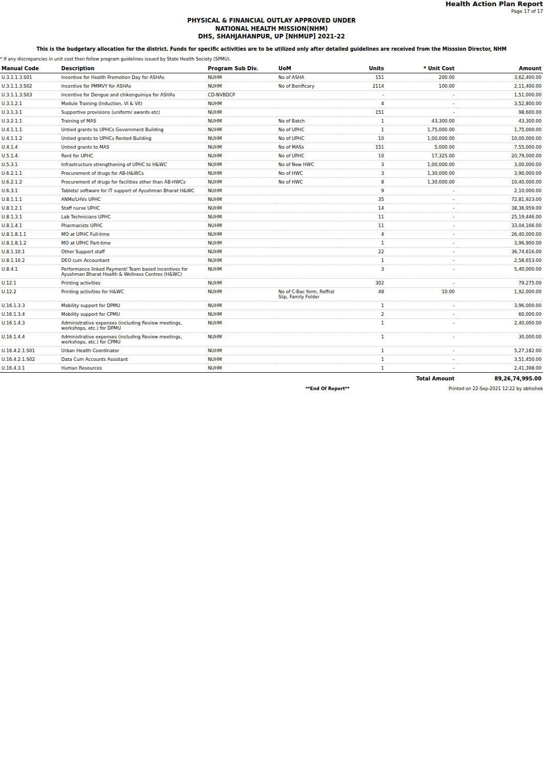Health Action Plan Report
Page 17 of 17
PHYSICAL & FINANCIAL OUTLAY APPROVED UNDER
NATIONAL HEALTH MISSION(NHM)
DHS, SHAHJAHANPUR, UP [NHMUP] 2021-22
This is the budgetary allocation for the district. Funds for specific activities are to be utilized only after detailed guidelines are received from the Misssion Director, NHM
* If any discrepancies in unit cost then follow program guidelines issued by State Health Society (SPMU).
| Manual Code | Description | Program Sub Div. | UoM | Units | * Unit Cost | Amount |
| --- | --- | --- | --- | --- | --- | --- |
| U.3.1.1.3.S01 | Incentive for Health Promotion Day for ASHAs | NUHM | No of ASHA | 151 | 200.00 | 3,62,400.00 |
| U.3.1.1.3.S02 | Incentive for PMMVY for ASHAs | NUHM | No of Benificary | 2114 | 100.00 | 2,11,400.00 |
| U.3.1.1.3.S03 | Incentive for Dengue and chikenguiniya for ASHAs | CD-NVBDCP | | - | - | 1,51,000.00 |
| U.3.1.2.1 | Module Training (Induction, VI & VII) | NUHM | | 4 | - | 3,52,800.00 |
| U.3.1.3.1 | Supportive provisions (uniform/ awards etc) | NUHM | | 151 | - | 98,600.00 |
| U.3.2.1.1 | Training of MAS | NUHM | No of Batch | 1 | 43,300.00 | 43,300.00 |
| U.4.1.1.1 | Untied grants to UPHCs Government Building | NUHM | No of UPHC | 1 | 1,75,000.00 | 1,75,000.00 |
| U.4.1.1.2 | Untied grants to UPHCs Rented Building | NUHM | No of UPHC | 10 | 1,00,000.00 | 10,00,000.00 |
| U.4.1.4 | Untied grants to MAS | NUHM | No of MASs | 151 | 5,000.00 | 7,55,000.00 |
| U.5.1.4. | Rent for UPHC | NUHM | No of UPHC | 10 | 17,325.00 | 20,79,000.00 |
| U.5.3.1 | Infrastructure strengthening of UPHC to H&WC | NUHM | No of New HWC | 3 | 1,00,000.00 | 3,00,000.00 |
| U.6.2.1.1 | Procurement of drugs for AB-H&WCs | NUHM | No of HWC | 3 | 1,30,000.00 | 3,90,000.00 |
| U.6.2.1.2 | Procurement of drugs for facilities other than AB-HWCs | NUHM | No of HWC | 8 | 1,30,000.00 | 10,40,000.00 |
| U.6.3.1 | Tablets/ software for IT support of Ayushman Bharat H&WC | NUHM | | 9 | - | 2,10,000.00 |
| U.8.1.1.1 | ANMs/LHVs UPHC | NUHM | | 35 | - | 72,81,923.00 |
| U.8.1.2.1 | Staff nurse UPHC | NUHM | | 14 | - | 38,36,959.00 |
| U.8.1.3.1 | Lab Technicians UPHC | NUHM | | 11 | - | 25,19,446.00 |
| U.8.1.4.1 | Pharmacists UPHC | NUHM | | 11 | - | 33,04,166.00 |
| U.8.1.8.1.1 | MO at UPHC Full-time | NUHM | | 4 | - | 26,40,000.00 |
| U.8.1.8.1.2 | MO at UPHC Part-time | NUHM | | 1 | - | 3,96,900.00 |
| U.8.1.10.1 | Other Support staff | NUHM | | 22 | - | 36,74,616.00 |
| U.8.1.10.2 | DEO cum Accountant | NUHM | | 1 | - | 2,58,653.00 |
| U.8.4.1 | Performance linked Payment/ Team based incentives for Ayushman Bharat Health & Wellness Centres (H&WC) | NUHM | | 3 | - | 5,40,000.00 |
| U.12.1 | Printing activities | NUHM | | 302 | - | 79,275.00 |
| U.12.2 | Printing activities for H&WC | NUHM | No of C-Bac form, Reffral Slip, Family Folder | 48 | 10.00 | 1,92,000.00 |
| U.16.1.3.3 | Mobility support for DPMU | NUHM | | 1 | - | 3,96,000.00 |
| U.16.1.3.4 | Mobility support for CPMU | NUHM | | 2 | - | 60,000.00 |
| U.16.1.4.3 | Administrative expenses (including Review meetings, workshops, etc.) for DPMU | NUHM | | 1 | - | 2,40,000.00 |
| U.16.1.4.4 | Administrative expenses (including Review meetings, workshops, etc.) for CPMU | NUHM | | 1 | - | 30,000.00 |
| U.16.4.2.1.S01 | Urban Health Coordinator | NUHM | | 1 | - | 5,27,182.00 |
| U.16.4.2.1.S02 | Data Cum Accounts Assistant | NUHM | | 1 | - | 3,51,450.00 |
| U.16.4.3.1 | Human Resources | NUHM | | 1 | - | 2,41,398.00 |
| | Total Amount | 89,26,74,995.00 |
**End Of Report** Printed on 22-Sep-2021 12:22 by abhishek